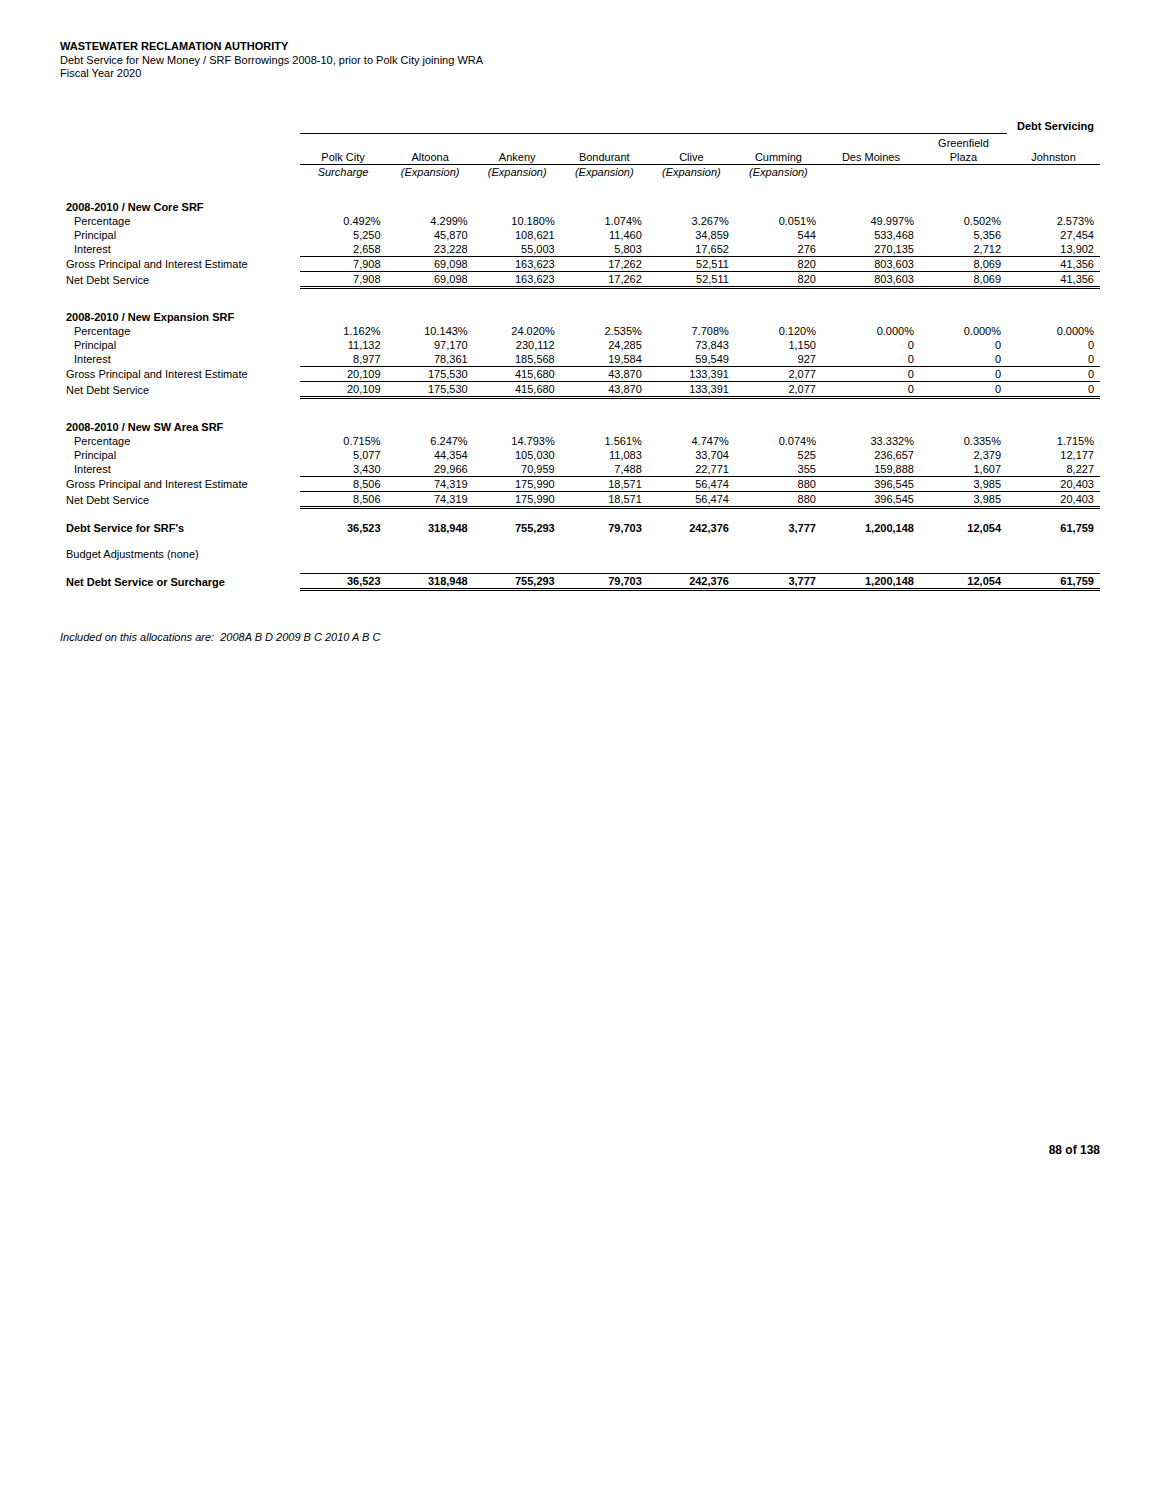WASTEWATER RECLAMATION AUTHORITY
Debt Service for New Money / SRF Borrowings 2008-10, prior to Polk City joining WRA
Fiscal Year 2020
| | Debt Servicing |
| | Greenfield | |
| | Polk City | Altoona | Ankeny | Bondurant | Clive | Cumming | Des Moines | Plaza | Johnston |
| | Surcharge | (Expansion) | (Expansion) | (Expansion) | (Expansion) | (Expansion) | | | |
| 2008-2010 / New Core SRF | |
| Percentage | 0.492% | 4.299% | 10.180% | 1.074% | 3.267% | 0.051% | 49.997% | 0.502% | 2.573% |
| Principal | 5,250 | 45,870 | 108,621 | 11,460 | 34,859 | 544 | 533,468 | 5,356 | 27,454 |
| Interest | 2,658 | 23,228 | 55,003 | 5,803 | 17,652 | 276 | 270,135 | 2,712 | 13,902 |
| Gross Principal and Interest Estimate | 7,908 | 69,098 | 163,623 | 17,262 | 52,511 | 820 | 803,603 | 8,069 | 41,356 |
| Net Debt Service | 7,908 | 69,098 | 163,623 | 17,262 | 52,511 | 820 | 803,603 | 8,069 | 41,356 |
| 2008-2010 / New Expansion SRF | |
| Percentage | 1.162% | 10.143% | 24.020% | 2.535% | 7.708% | 0.120% | 0.000% | 0.000% | 0.000% |
| Principal | 11,132 | 97,170 | 230,112 | 24,285 | 73,843 | 1,150 | 0 | 0 | 0 |
| Interest | 8,977 | 78,361 | 185,568 | 19,584 | 59,549 | 927 | 0 | 0 | 0 |
| Gross Principal and Interest Estimate | 20,109 | 175,530 | 415,680 | 43,870 | 133,391 | 2,077 | 0 | 0 | 0 |
| Net Debt Service | 20,109 | 175,530 | 415,680 | 43,870 | 133,391 | 2,077 | 0 | 0 | 0 |
| 2008-2010 / New SW Area SRF | |
| Percentage | 0.715% | 6.247% | 14.793% | 1.561% | 4.747% | 0.074% | 33.332% | 0.335% | 1.715% |
| Principal | 5,077 | 44,354 | 105,030 | 11,083 | 33,704 | 525 | 236,657 | 2,379 | 12,177 |
| Interest | 3,430 | 29,966 | 70,959 | 7,488 | 22,771 | 355 | 159,888 | 1,607 | 8,227 |
| Gross Principal and Interest Estimate | 8,506 | 74,319 | 175,990 | 18,571 | 56,474 | 880 | 396,545 | 3,985 | 20,403 |
| Net Debt Service | 8,506 | 74,319 | 175,990 | 18,571 | 56,474 | 880 | 396,545 | 3,985 | 20,403 |
| Debt Service for SRF's | 36,523 | 318,948 | 755,293 | 79,703 | 242,376 | 3,777 | 1,200,148 | 12,054 | 61,759 |
| Budget Adjustments (none) | |
| Net Debt Service or Surcharge | 36,523 | 318,948 | 755,293 | 79,703 | 242,376 | 3,777 | 1,200,148 | 12,054 | 61,759 |
Included on this allocations are: 2008A B D 2009 B C 2010 A B C
88 of 138